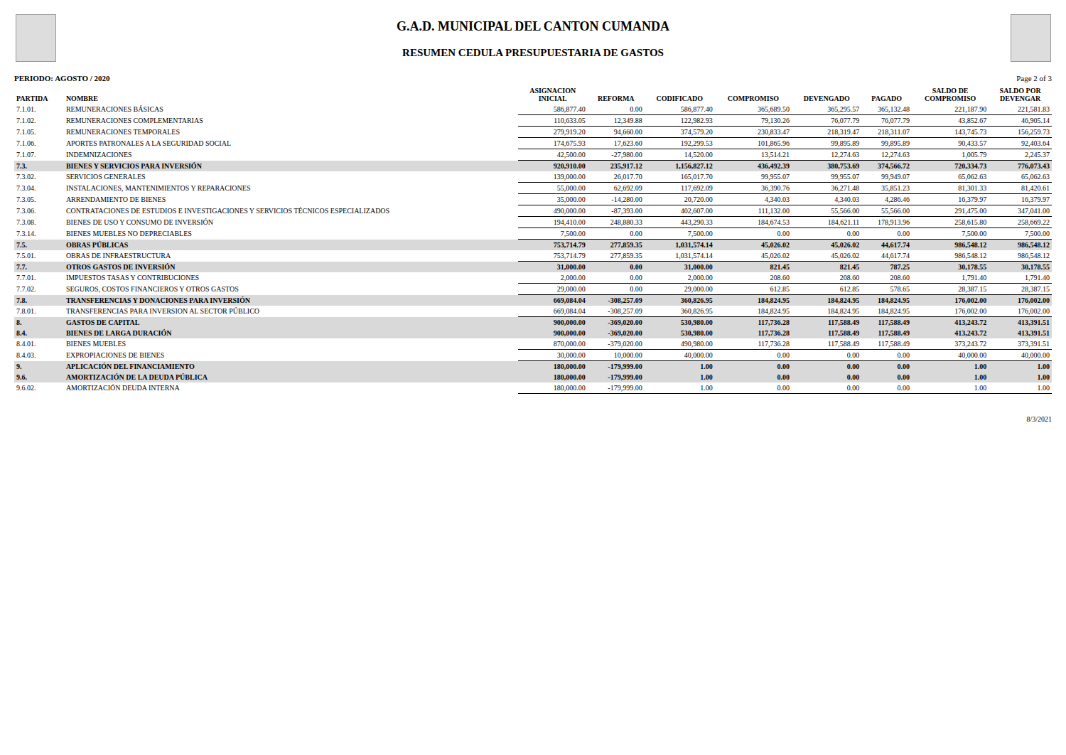G.A.D. MUNICIPAL DEL CANTON CUMANDA
RESUMEN CEDULA PRESUPUESTARIA DE GASTOS
PERIODO: AGOSTO / 2020
Page 2 of 3
| PARTIDA | NOMBRE | ASIGNACION INICIAL | REFORMA | CODIFICADO | COMPROMISO | DEVENGADO | PAGADO | SALDO DE COMPROMISO | SALDO POR DEVENGAR |
| --- | --- | --- | --- | --- | --- | --- | --- | --- | --- |
| 7.1.01. | REMUNERACIONES BÁSICAS | 586,877.40 | 0.00 | 586,877.40 | 365,689.50 | 365,295.57 | 365,132.48 | 221,187.90 | 221,581.83 |
| 7.1.02. | REMUNERACIONES COMPLEMENTARIAS | 110,633.05 | 12,349.88 | 122,982.93 | 79,130.26 | 76,077.79 | 76,077.79 | 43,852.67 | 46,905.14 |
| 7.1.05. | REMUNERACIONES TEMPORALES | 279,919.20 | 94,660.00 | 374,579.20 | 230,833.47 | 218,319.47 | 218,311.07 | 143,745.73 | 156,259.73 |
| 7.1.06. | APORTES PATRONALES A LA SEGURIDAD SOCIAL | 174,675.93 | 17,623.60 | 192,299.53 | 101,865.96 | 99,895.89 | 99,895.89 | 90,433.57 | 92,403.64 |
| 7.1.07. | INDEMNIZACIONES | 42,500.00 | -27,980.00 | 14,520.00 | 13,514.21 | 12,274.63 | 12,274.63 | 1,005.79 | 2,245.37 |
| 7.3. | BIENES Y SERVICIOS PARA INVERSIÓN | 920,910.00 | 235,917.12 | 1,156,827.12 | 436,492.39 | 380,753.69 | 374,566.72 | 720,334.73 | 776,073.43 |
| 7.3.02. | SERVICIOS GENERALES | 139,000.00 | 26,017.70 | 165,017.70 | 99,955.07 | 99,955.07 | 99,949.07 | 65,062.63 | 65,062.63 |
| 7.3.04. | INSTALACIONES, MANTENIMIENTOS Y REPARACIONES | 55,000.00 | 62,692.09 | 117,692.09 | 36,390.76 | 36,271.48 | 35,851.23 | 81,301.33 | 81,420.61 |
| 7.3.05. | ARRENDAMIENTO DE BIENES | 35,000.00 | -14,280.00 | 20,720.00 | 4,340.03 | 4,340.03 | 4,286.46 | 16,379.97 | 16,379.97 |
| 7.3.06. | CONTRATACIONES DE ESTUDIOS E INVESTIGACIONES Y SERVICIOS TÉCNICOS ESPECIALIZADOS | 490,000.00 | -87,393.00 | 402,607.00 | 111,132.00 | 55,566.00 | 55,566.00 | 291,475.00 | 347,041.00 |
| 7.3.08. | BIENES DE USO Y CONSUMO DE INVERSIÓN | 194,410.00 | 248,880.33 | 443,290.33 | 184,674.53 | 184,621.11 | 178,913.96 | 258,615.80 | 258,669.22 |
| 7.3.14. | BIENES MUEBLES NO DEPRECIABLES | 7,500.00 | 0.00 | 7,500.00 | 0.00 | 0.00 | 0.00 | 7,500.00 | 7,500.00 |
| 7.5. | OBRAS PÚBLICAS | 753,714.79 | 277,859.35 | 1,031,574.14 | 45,026.02 | 45,026.02 | 44,617.74 | 986,548.12 | 986,548.12 |
| 7.5.01. | OBRAS DE INFRAESTRUCTURA | 753,714.79 | 277,859.35 | 1,031,574.14 | 45,026.02 | 45,026.02 | 44,617.74 | 986,548.12 | 986,548.12 |
| 7.7. | OTROS GASTOS DE INVERSIÓN | 31,000.00 | 0.00 | 31,000.00 | 821.45 | 821.45 | 787.25 | 30,178.55 | 30,178.55 |
| 7.7.01. | IMPUESTOS TASAS Y CONTRIBUCIONES | 2,000.00 | 0.00 | 2,000.00 | 208.60 | 208.60 | 208.60 | 1,791.40 | 1,791.40 |
| 7.7.02. | SEGUROS, COSTOS FINANCIEROS Y OTROS GASTOS | 29,000.00 | 0.00 | 29,000.00 | 612.85 | 612.85 | 578.65 | 28,387.15 | 28,387.15 |
| 7.8. | TRANSFERENCIAS Y DONACIONES PARA INVERSIÓN | 669,084.04 | -308,257.09 | 360,826.95 | 184,824.95 | 184,824.95 | 184,824.95 | 176,002.00 | 176,002.00 |
| 7.8.01. | TRANSFERENCIAS PARA INVERSION AL SECTOR PÚBLICO | 669,084.04 | -308,257.09 | 360,826.95 | 184,824.95 | 184,824.95 | 184,824.95 | 176,002.00 | 176,002.00 |
| 8. | GASTOS DE CAPITAL | 900,000.00 | -369,020.00 | 530,980.00 | 117,736.28 | 117,588.49 | 117,588.49 | 413,243.72 | 413,391.51 |
| 8.4. | BIENES DE LARGA DURACIÓN | 900,000.00 | -369,020.00 | 530,980.00 | 117,736.28 | 117,588.49 | 117,588.49 | 413,243.72 | 413,391.51 |
| 8.4.01. | BIENES MUEBLES | 870,000.00 | -379,020.00 | 490,980.00 | 117,736.28 | 117,588.49 | 117,588.49 | 373,243.72 | 373,391.51 |
| 8.4.03. | EXPROPIACIONES DE BIENES | 30,000.00 | 10,000.00 | 40,000.00 | 0.00 | 0.00 | 0.00 | 40,000.00 | 40,000.00 |
| 9. | APLICACIÓN DEL FINANCIAMIENTO | 180,000.00 | -179,999.00 | 1.00 | 0.00 | 0.00 | 0.00 | 1.00 | 1.00 |
| 9.6. | AMORTIZACIÓN DE LA DEUDA PÚBLICA | 180,000.00 | -179,999.00 | 1.00 | 0.00 | 0.00 | 0.00 | 1.00 | 1.00 |
| 9.6.02. | AMORTIZACIÓN DEUDA INTERNA | 180,000.00 | -179,999.00 | 1.00 | 0.00 | 0.00 | 0.00 | 1.00 | 1.00 |
8/3/2021